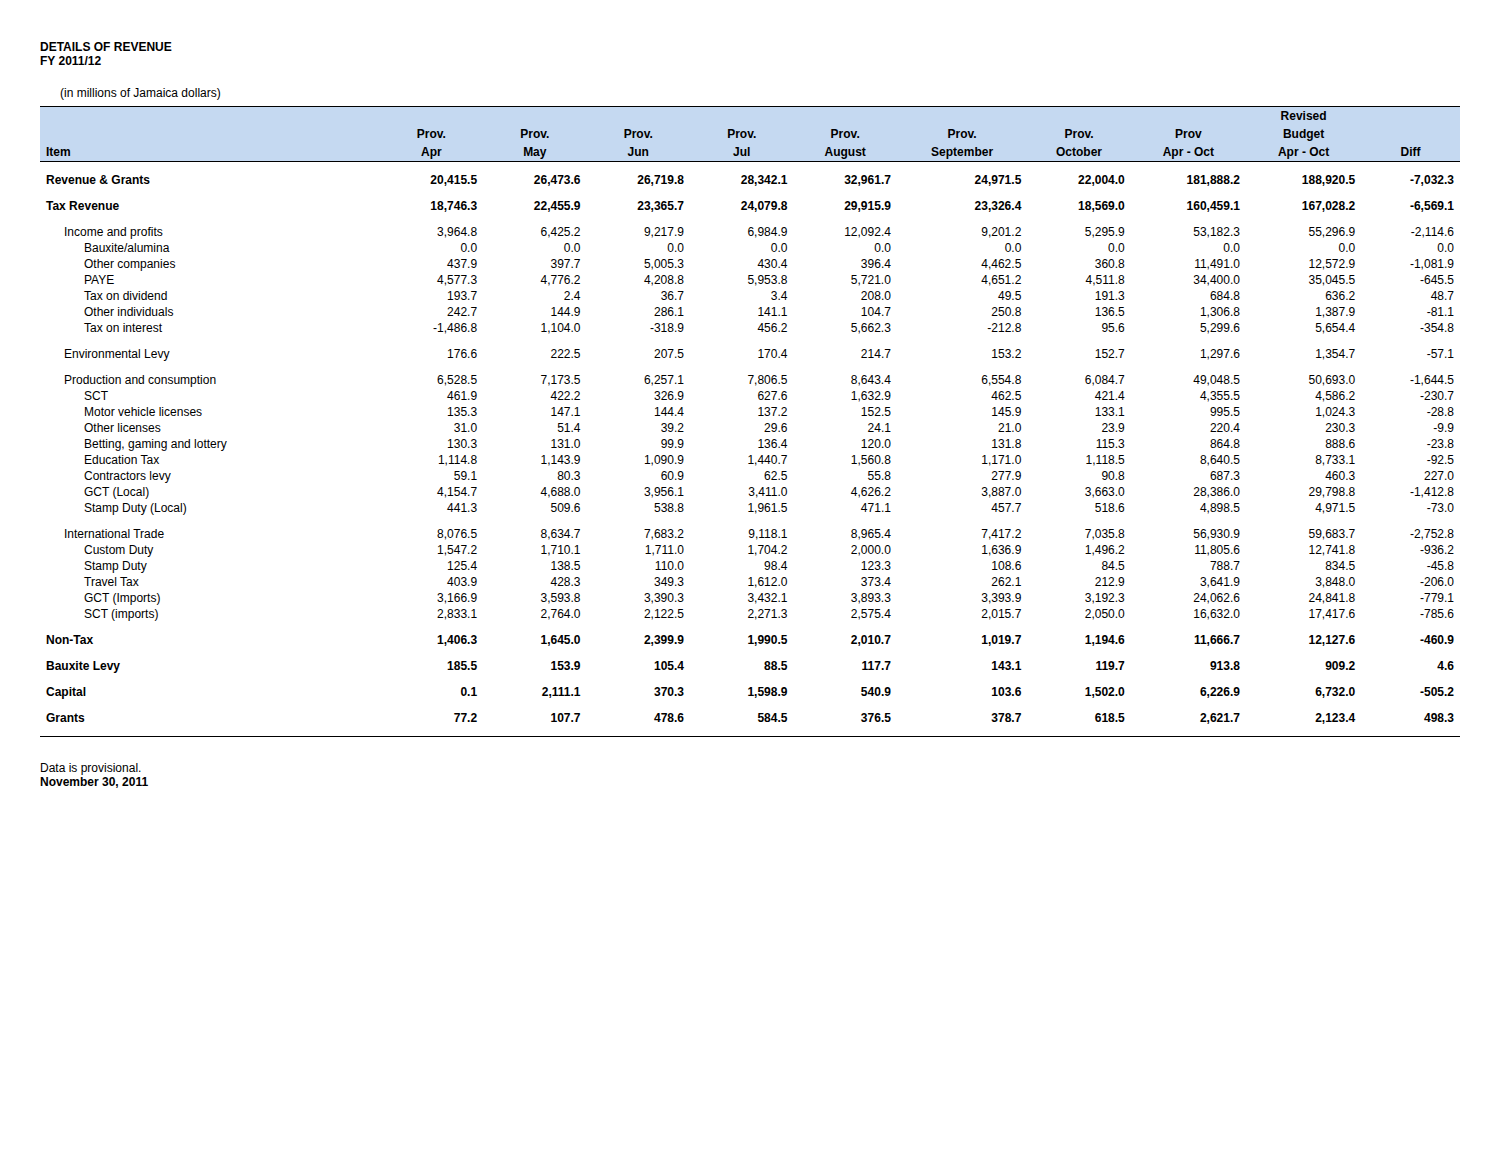DETAILS OF REVENUE
FY 2011/12
(in millions of Jamaica dollars)
| | | | | | | | | | Revised | |
| --- | --- | --- | --- | --- | --- | --- | --- | --- | --- | --- |
| | Prov. | Prov. | Prov. | Prov. | Prov. | Prov. | Prov. | Prov | Budget | |
| Item | Apr | May | Jun | Jul | August | September | October | Apr - Oct | Apr - Oct | Diff |
| Revenue & Grants | 20,415.5 | 26,473.6 | 26,719.8 | 28,342.1 | 32,961.7 | 24,971.5 | 22,004.0 | 181,888.2 | 188,920.5 | -7,032.3 |
| Tax Revenue | 18,746.3 | 22,455.9 | 23,365.7 | 24,079.8 | 29,915.9 | 23,326.4 | 18,569.0 | 160,459.1 | 167,028.2 | -6,569.1 |
| Income and profits | 3,964.8 | 6,425.2 | 9,217.9 | 6,984.9 | 12,092.4 | 9,201.2 | 5,295.9 | 53,182.3 | 55,296.9 | -2,114.6 |
| Bauxite/alumina | 0.0 | 0.0 | 0.0 | 0.0 | 0.0 | 0.0 | 0.0 | 0.0 | 0.0 | 0.0 |
| Other companies | 437.9 | 397.7 | 5,005.3 | 430.4 | 396.4 | 4,462.5 | 360.8 | 11,491.0 | 12,572.9 | -1,081.9 |
| PAYE | 4,577.3 | 4,776.2 | 4,208.8 | 5,953.8 | 5,721.0 | 4,651.2 | 4,511.8 | 34,400.0 | 35,045.5 | -645.5 |
| Tax on dividend | 193.7 | 2.4 | 36.7 | 3.4 | 208.0 | 49.5 | 191.3 | 684.8 | 636.2 | 48.7 |
| Other individuals | 242.7 | 144.9 | 286.1 | 141.1 | 104.7 | 250.8 | 136.5 | 1,306.8 | 1,387.9 | -81.1 |
| Tax on interest | -1,486.8 | 1,104.0 | -318.9 | 456.2 | 5,662.3 | -212.8 | 95.6 | 5,299.6 | 5,654.4 | -354.8 |
| Environmental Levy | 176.6 | 222.5 | 207.5 | 170.4 | 214.7 | 153.2 | 152.7 | 1,297.6 | 1,354.7 | -57.1 |
| Production and consumption | 6,528.5 | 7,173.5 | 6,257.1 | 7,806.5 | 8,643.4 | 6,554.8 | 6,084.7 | 49,048.5 | 50,693.0 | -1,644.5 |
| SCT | 461.9 | 422.2 | 326.9 | 627.6 | 1,632.9 | 462.5 | 421.4 | 4,355.5 | 4,586.2 | -230.7 |
| Motor vehicle licenses | 135.3 | 147.1 | 144.4 | 137.2 | 152.5 | 145.9 | 133.1 | 995.5 | 1,024.3 | -28.8 |
| Other licenses | 31.0 | 51.4 | 39.2 | 29.6 | 24.1 | 21.0 | 23.9 | 220.4 | 230.3 | -9.9 |
| Betting, gaming and lottery | 130.3 | 131.0 | 99.9 | 136.4 | 120.0 | 131.8 | 115.3 | 864.8 | 888.6 | -23.8 |
| Education Tax | 1,114.8 | 1,143.9 | 1,090.9 | 1,440.7 | 1,560.8 | 1,171.0 | 1,118.5 | 8,640.5 | 8,733.1 | -92.5 |
| Contractors levy | 59.1 | 80.3 | 60.9 | 62.5 | 55.8 | 277.9 | 90.8 | 687.3 | 460.3 | 227.0 |
| GCT (Local) | 4,154.7 | 4,688.0 | 3,956.1 | 3,411.0 | 4,626.2 | 3,887.0 | 3,663.0 | 28,386.0 | 29,798.8 | -1,412.8 |
| Stamp Duty (Local) | 441.3 | 509.6 | 538.8 | 1,961.5 | 471.1 | 457.7 | 518.6 | 4,898.5 | 4,971.5 | -73.0 |
| International Trade | 8,076.5 | 8,634.7 | 7,683.2 | 9,118.1 | 8,965.4 | 7,417.2 | 7,035.8 | 56,930.9 | 59,683.7 | -2,752.8 |
| Custom Duty | 1,547.2 | 1,710.1 | 1,711.0 | 1,704.2 | 2,000.0 | 1,636.9 | 1,496.2 | 11,805.6 | 12,741.8 | -936.2 |
| Stamp Duty | 125.4 | 138.5 | 110.0 | 98.4 | 123.3 | 108.6 | 84.5 | 788.7 | 834.5 | -45.8 |
| Travel Tax | 403.9 | 428.3 | 349.3 | 1,612.0 | 373.4 | 262.1 | 212.9 | 3,641.9 | 3,848.0 | -206.0 |
| GCT (Imports) | 3,166.9 | 3,593.8 | 3,390.3 | 3,432.1 | 3,893.3 | 3,393.9 | 3,192.3 | 24,062.6 | 24,841.8 | -779.1 |
| SCT (imports) | 2,833.1 | 2,764.0 | 2,122.5 | 2,271.3 | 2,575.4 | 2,015.7 | 2,050.0 | 16,632.0 | 17,417.6 | -785.6 |
| Non-Tax | 1,406.3 | 1,645.0 | 2,399.9 | 1,990.5 | 2,010.7 | 1,019.7 | 1,194.6 | 11,666.7 | 12,127.6 | -460.9 |
| Bauxite Levy | 185.5 | 153.9 | 105.4 | 88.5 | 117.7 | 143.1 | 119.7 | 913.8 | 909.2 | 4.6 |
| Capital | 0.1 | 2,111.1 | 370.3 | 1,598.9 | 540.9 | 103.6 | 1,502.0 | 6,226.9 | 6,732.0 | -505.2 |
| Grants | 77.2 | 107.7 | 478.6 | 584.5 | 376.5 | 378.7 | 618.5 | 2,621.7 | 2,123.4 | 498.3 |
Data is provisional.
November 30, 2011